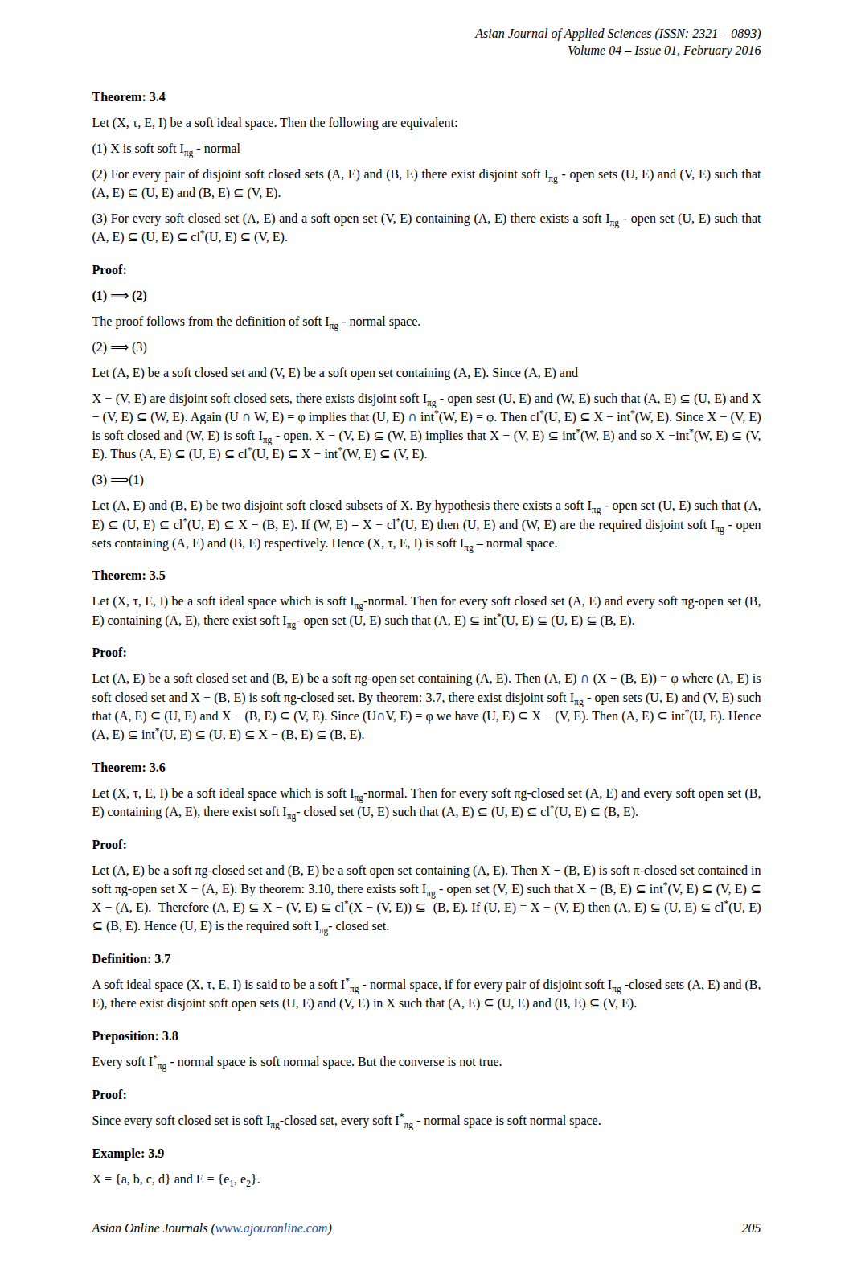Asian Journal of Applied Sciences (ISSN: 2321 – 0893)
Volume 04 – Issue 01, February 2016
Theorem: 3.4
Let (X, τ, E, I) be a soft ideal space. Then the following are equivalent:
(1) X is soft soft Iπg - normal
(2) For every pair of disjoint soft closed sets (A, E) and (B, E) there exist disjoint soft Iπg - open sets (U, E) and (V, E) such that (A, E) ⊆ (U, E) and (B, E) ⊆ (V, E).
(3) For every soft closed set (A, E) and a soft open set (V, E) containing (A, E) there exists a soft Iπg - open set (U, E) such that (A, E) ⊆ (U, E) ⊆ cl*(U, E) ⊆ (V, E).
Proof:
(1) ⟹ (2)
The proof follows from the definition of soft Iπg - normal space.
(2) ⟹ (3)
Let (A, E) be a soft closed set and (V, E) be a soft open set containing (A, E). Since (A, E) and
X − (V, E) are disjoint soft closed sets, there exists disjoint soft Iπg - open sest (U, E) and (W, E) such that (A, E) ⊆ (U, E) and X − (V, E) ⊆ (W, E). Again (U ∩ W, E) = φ implies that (U, E) ∩ int*(W, E) = φ. Then cl*(U, E) ⊆ X − int*(W, E). Since X − (V, E) is soft closed and (W, E) is soft Iπg - open, X − (V, E) ⊆ (W, E) implies that X − (V, E) ⊆ int*(W, E) and so X −int*(W, E) ⊆ (V, E). Thus (A, E) ⊆ (U, E) ⊆ cl*(U, E) ⊆ X − int*(W, E) ⊆ (V, E).
(3) ⟹(1)
Let (A, E) and (B, E) be two disjoint soft closed subsets of X. By hypothesis there exists a soft Iπg - open set (U, E) such that (A, E) ⊆ (U, E) ⊆ cl*(U, E) ⊆ X − (B, E). If (W, E) = X − cl*(U, E) then (U, E) and (W, E) are the required disjoint soft Iπg - open sets containing (A, E) and (B, E) respectively. Hence (X, τ, E, I) is soft Iπg – normal space.
Theorem: 3.5
Let (X, τ, E, I) be a soft ideal space which is soft Iπg-normal. Then for every soft closed set (A, E) and every soft πg-open set (B, E) containing (A, E), there exist soft Iπg- open set (U, E) such that (A, E) ⊆ int*(U, E) ⊆ (U, E) ⊆ (B, E).
Proof:
Let (A, E) be a soft closed set and (B, E) be a soft πg-open set containing (A, E). Then (A, E) ∩ (X − (B, E)) = φ where (A, E) is soft closed set and X − (B, E) is soft πg-closed set. By theorem: 3.7, there exist disjoint soft Iπg - open sets (U, E) and (V, E) such that (A, E) ⊆ (U, E) and X − (B, E) ⊆ (V, E). Since (U∩V, E) = φ we have (U, E) ⊆ X − (V, E). Then (A, E) ⊆ int*(U, E). Hence (A, E) ⊆ int*(U, E) ⊆ (U, E) ⊆ X − (B, E) ⊆ (B, E).
Theorem: 3.6
Let (X, τ, E, I) be a soft ideal space which is soft Iπg-normal. Then for every soft πg-closed set (A, E) and every soft open set (B, E) containing (A, E), there exist soft Iπg- closed set (U, E) such that (A, E) ⊆ (U, E) ⊆ cl*(U, E) ⊆ (B, E).
Proof:
Let (A, E) be a soft πg-closed set and (B, E) be a soft open set containing (A, E). Then X − (B, E) is soft π-closed set contained in soft πg-open set X − (A, E). By theorem: 3.10, there exists soft Iπg - open set (V, E) such that X − (B, E) ⊆ int*(V, E) ⊆ (V, E) ⊆ X − (A, E). Therefore (A, E) ⊆ X − (V, E) ⊆ cl*(X − (V, E)) ⊆ (B, E). If (U, E) = X − (V, E) then (A, E) ⊆ (U, E) ⊆ cl*(U, E) ⊆ (B, E). Hence (U, E) is the required soft Iπg- closed set.
Definition: 3.7
A soft ideal space (X, τ, E, I) is said to be a soft I*πg - normal space, if for every pair of disjoint soft Iπg -closed sets (A, E) and (B, E), there exist disjoint soft open sets (U, E) and (V, E) in X such that (A, E) ⊆ (U, E) and (B, E) ⊆ (V, E).
Preposition: 3.8
Every soft I*πg - normal space is soft normal space. But the converse is not true.
Proof:
Since every soft closed set is soft Iπg-closed set, every soft I*πg - normal space is soft normal space.
Example: 3.9
X = {a, b, c, d} and E = {e1, e2}.
Asian Online Journals (www.ajouronline.com) 205